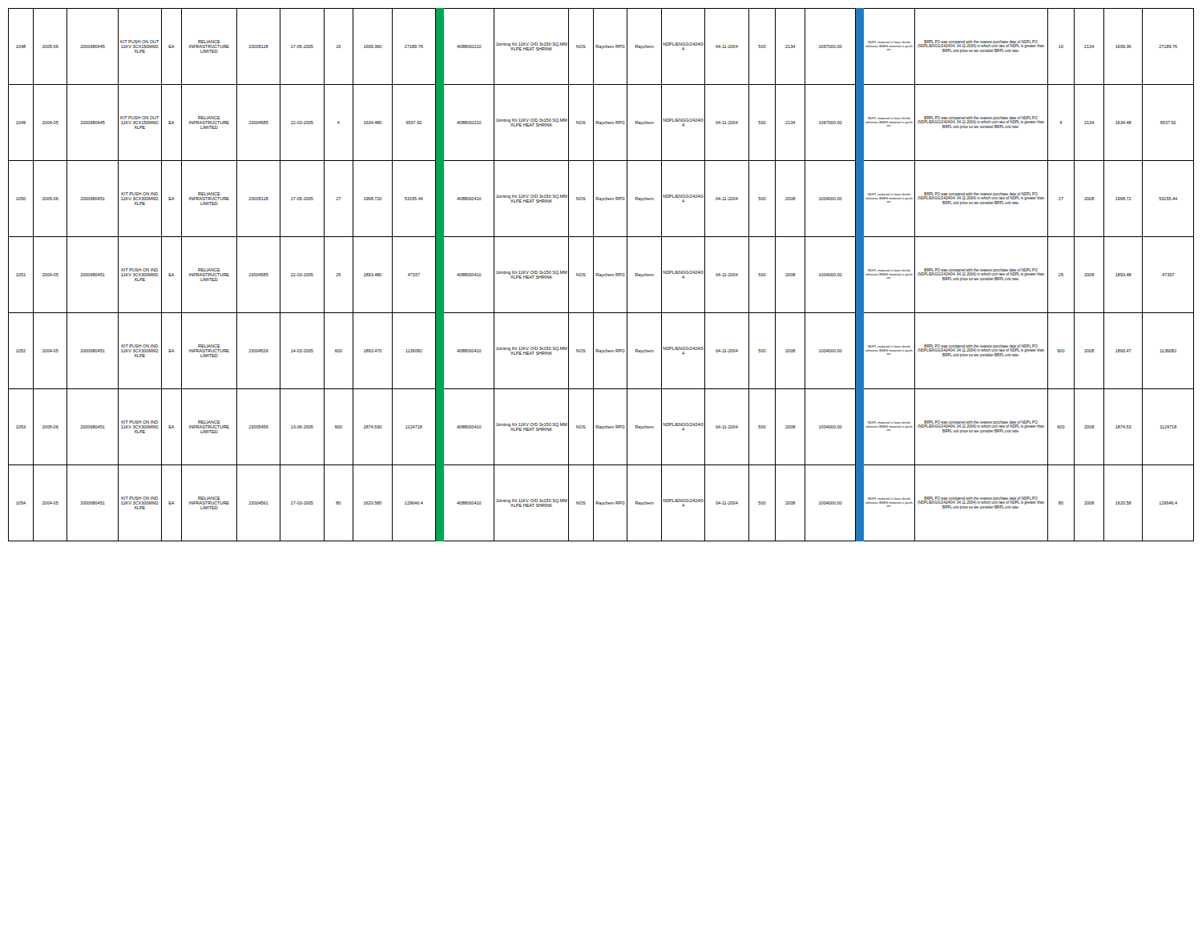| 1048 | 2005-06 | 2000680445 | KIT PUSH ON OUT 11KV 3CX150MM2 XLPE | EA | RELIANCE INFRASTRUCTURE LIMITED | 23005118 | 17-05-2005 | 16 | 1699.360 | 27189.76 | | 4088000210 | Jointing Kit 11KV O/D 3x150 SQ.MM XLPE HEAT SHRINK | NOS | Raychem RPG | Raychem | NDPL/ENGG/2424/04 | 04-11-2004 | 500 | 2134 | 1067000.00 | | NDPL material is heat shrink whereas BSES material is push on. | BRPL PO was compared with the nearest purchase date of NDPL PO (NDPL/ENGG/2424/04, 04.11.2004) in which unit rate of NDPL is greater than BRPL unit price so we consider BRPL unit rate. | 16 | 2134 | 1699.36 | 27189.76 |
| 1049 | 2004-05 | 2000680445 | KIT PUSH ON OUT 11KV 3CX150MM2 XLPE | EA | RELIANCE INFRASTRUCTURE LIMITED | 23004585 | 22-03-2005 | 4 | 1634.480 | 6537.92 | | 4088000210 | Jointing Kit 11KV O/D 3x150 SQ.MM XLPE HEAT SHRINK | NOS | Raychem RPG | Raychem | NDPL/ENGG/2424/04 | 04-11-2004 | 500 | 2134 | 1067000.00 | | NDPL material is heat shrink whereas BSES material is push on. | BRPL PO was compared with the nearest purchase date of NDPL PO (NDPL/ENGG/2424/04, 04.11.2004) in which unit rate of NDPL is greater than BRPL unit price so we consider BRPL unit rate. | 4 | 2134 | 1634.48 | 6537.92 |
| 1050 | 2005-06 | 2000680451 | KIT PUSH ON IND 11KV 3CX300MM2 XLPE | EA | RELIANCE INFRASTRUCTURE LIMITED | 23005118 | 17-05-2005 | 27 | 1968.720 | 53155.44 | | 4088000410 | Jointing Kit 11KV O/D 3x150 SQ.MM XLPE HEAT SHRINK | NOS | Raychem RPG | Raychem | NDPL/ENGG/2424/04 | 04-11-2004 | 500 | 2008 | 1004000.00 | | NDPL material is heat shrink whereas BSES material is push on. | BRPL PO was compared with the nearest purchase date of NDPL PO (NDPL/ENGG/2424/04, 04.11.2004) in which unit rate of NDPL is greater than BRPL unit price so we consider BRPL unit rate. | 27 | 2008 | 1968.72 | 53155.44 |
| 1051 | 2004-05 | 2000680451 | KIT PUSH ON IND 11KV 3CX300MM2 XLPE | EA | RELIANCE INFRASTRUCTURE LIMITED | 23004585 | 22-03-2005 | 25 | 1893.480 | 47337 | | 4088000410 | Jointing Kit 11KV O/D 3x150 SQ.MM XLPE HEAT SHRINK | NOS | Raychem RPG | Raychem | NDPL/ENGG/2424/04 | 04-11-2004 | 500 | 2008 | 1004000.00 | | NDPL material is heat shrink whereas BSES material is push on. | BRPL PO was compared with the nearest purchase date of NDPL PO (NDPL/ENGG/2424/04, 04.11.2004) in which unit rate of NDPL is greater than BRPL unit price so we consider BRPL unit rate. | 25 | 2008 | 1893.48 | 47337 |
| 1052 | 2004-05 | 2000680451 | KIT PUSH ON IND 11KV 3CX300MM2 XLPE | EA | RELIANCE INFRASTRUCTURE LIMITED | 23004526 | 14-03-2005 | 600 | 1893.470 | 1136082 | | 4088000410 | Jointing Kit 11KV O/D 3x150 SQ.MM XLPE HEAT SHRINK | NOS | Raychem RPG | Raychem | NDPL/ENGG/2424/04 | 04-11-2004 | 500 | 2008 | 1004000.00 | | NDPL material is heat shrink whereas BSES material is push on. | BRPL PO was compared with the nearest purchase date of NDPL PO (NDPL/ENGG/2424/04, 04.11.2004) in which unit rate of NDPL is greater than BRPL unit price so we consider BRPL unit rate. | 600 | 2008 | 1893.47 | 1136082 |
| 1053 | 2005-06 | 2000680451 | KIT PUSH ON IND 11KV 3CX300MM2 XLPE | EA | RELIANCE INFRASTRUCTURE LIMITED | 23005456 | 13-06-2005 | 600 | 1874.530 | 1124718 | | 4088000410 | Jointing Kit 11KV O/D 3x150 SQ.MM XLPE HEAT SHRINK | NOS | Raychem RPG | Raychem | NDPL/ENGG/2424/04 | 04-11-2004 | 500 | 2008 | 1004000.00 | | NDPL material is heat shrink whereas BSES material is push on. | BRPL PO was compared with the nearest purchase date of NDPL PO (NDPL/ENGG/2424/04, 04.11.2004) in which unit rate of NDPL is greater than BRPL unit price so we consider BRPL unit rate. | 600 | 2008 | 1874.53 | 1124718 |
| 1054 | 2004-05 | 2000680451 | KIT PUSH ON IND 11KV 3CX300MM2 XLPE | EA | RELIANCE INFRASTRUCTURE LIMITED | 23004561 | 17-03-2005 | 80 | 1620.580 | 129646.4 | | 4088000410 | Jointing Kit 11KV O/D 3x150 SQ.MM XLPE HEAT SHRINK | NOS | Raychem RPG | Raychem | NDPL/ENGG/2424/04 | 04-11-2004 | 500 | 2008 | 1004000.00 | | NDPL material is heat shrink whereas BSES material is push on. | BRPL PO was compared with the nearest purchase date of NDPL PO (NDPL/ENGG/2424/04, 04.11.2004) in which unit rate of NDPL is greater than BRPL unit price so we consider BRPL unit rate. | 80 | 2008 | 1620.58 | 129646.4 |